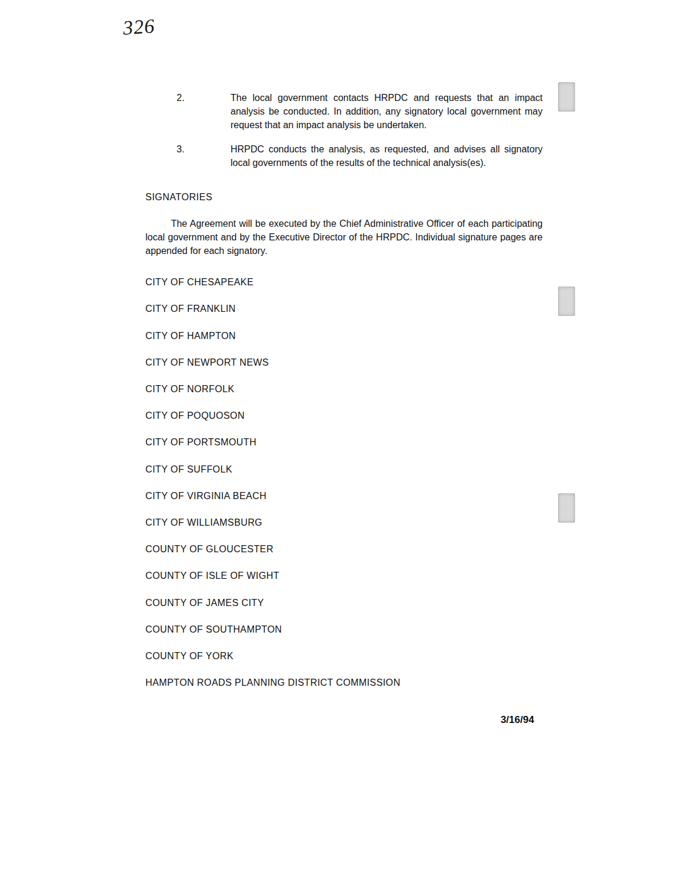326
2. The local government contacts HRPDC and requests that an impact analysis be conducted. In addition, any signatory local government may request that an impact analysis be undertaken.
3. HRPDC conducts the analysis, as requested, and advises all signatory local governments of the results of the technical analysis(es).
SIGNATORIES
The Agreement will be executed by the Chief Administrative Officer of each participating local government and by the Executive Director of the HRPDC. Individual signature pages are appended for each signatory.
CITY OF CHESAPEAKE
CITY OF FRANKLIN
CITY OF HAMPTON
CITY OF NEWPORT NEWS
CITY OF NORFOLK
CITY OF POQUOSON
CITY OF PORTSMOUTH
CITY OF SUFFOLK
CITY OF VIRGINIA BEACH
CITY OF WILLIAMSBURG
COUNTY OF GLOUCESTER
COUNTY OF ISLE OF WIGHT
COUNTY OF JAMES CITY
COUNTY OF SOUTHAMPTON
COUNTY OF YORK
HAMPTON ROADS PLANNING DISTRICT COMMISSION
3/16/94